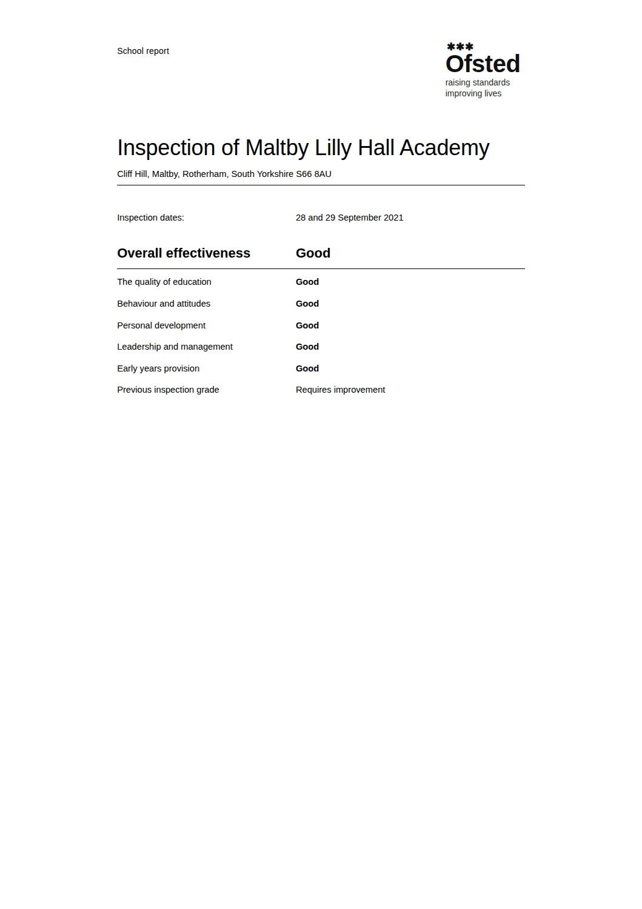School report
✱✱✱
Ofsted
raising standards
improving lives
Inspection of Maltby Lilly Hall Academy
Cliff Hill, Maltby, Rotherham, South Yorkshire S66 8AU
Inspection dates:
28 and 29 September 2021
| Overall effectiveness | Good |
| The quality of education | Good |
| Behaviour and attitudes | Good |
| Personal development | Good |
| Leadership and management | Good |
| Early years provision | Good |
| Previous inspection grade | Requires improvement |